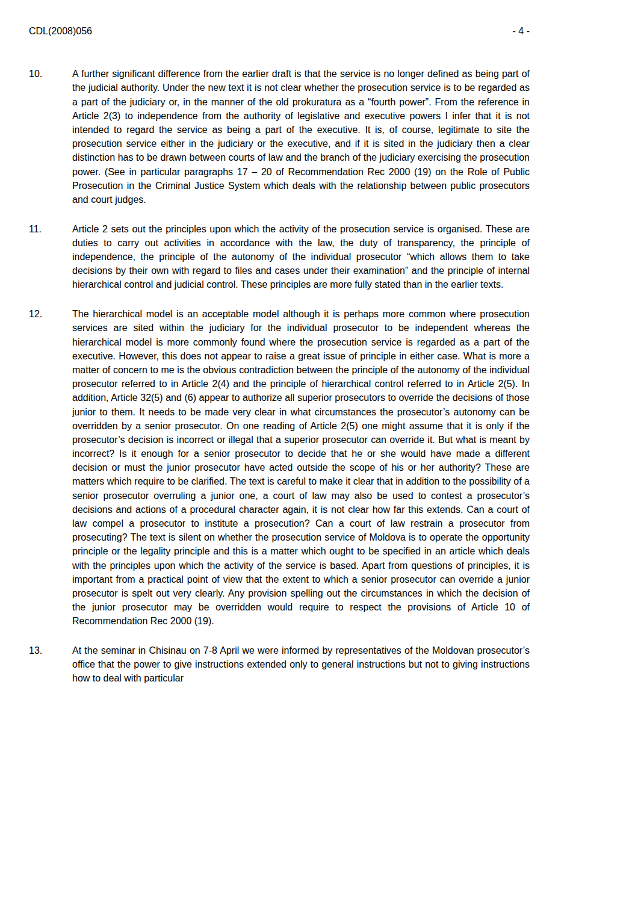CDL(2008)056 - 4 -
10. A further significant difference from the earlier draft is that the service is no longer defined as being part of the judicial authority. Under the new text it is not clear whether the prosecution service is to be regarded as a part of the judiciary or, in the manner of the old prokuratura as a “fourth power”. From the reference in Article 2(3) to independence from the authority of legislative and executive powers I infer that it is not intended to regard the service as being a part of the executive. It is, of course, legitimate to site the prosecution service either in the judiciary or the executive, and if it is sited in the judiciary then a clear distinction has to be drawn between courts of law and the branch of the judiciary exercising the prosecution power. (See in particular paragraphs 17 – 20 of Recommendation Rec 2000 (19) on the Role of Public Prosecution in the Criminal Justice System which deals with the relationship between public prosecutors and court judges.
11. Article 2 sets out the principles upon which the activity of the prosecution service is organised. These are duties to carry out activities in accordance with the law, the duty of transparency, the principle of independence, the principle of the autonomy of the individual prosecutor “which allows them to take decisions by their own with regard to files and cases under their examination” and the principle of internal hierarchical control and judicial control. These principles are more fully stated than in the earlier texts.
12. The hierarchical model is an acceptable model although it is perhaps more common where prosecution services are sited within the judiciary for the individual prosecutor to be independent whereas the hierarchical model is more commonly found where the prosecution service is regarded as a part of the executive. However, this does not appear to raise a great issue of principle in either case. What is more a matter of concern to me is the obvious contradiction between the principle of the autonomy of the individual prosecutor referred to in Article 2(4) and the principle of hierarchical control referred to in Article 2(5). In addition, Article 32(5) and (6) appear to authorize all superior prosecutors to override the decisions of those junior to them. It needs to be made very clear in what circumstances the prosecutor’s autonomy can be overridden by a senior prosecutor. On one reading of Article 2(5) one might assume that it is only if the prosecutor’s decision is incorrect or illegal that a superior prosecutor can override it. But what is meant by incorrect? Is it enough for a senior prosecutor to decide that he or she would have made a different decision or must the junior prosecutor have acted outside the scope of his or her authority? These are matters which require to be clarified. The text is careful to make it clear that in addition to the possibility of a senior prosecutor overruling a junior one, a court of law may also be used to contest a prosecutor’s decisions and actions of a procedural character again, it is not clear how far this extends. Can a court of law compel a prosecutor to institute a prosecution? Can a court of law restrain a prosecutor from prosecuting? The text is silent on whether the prosecution service of Moldova is to operate the opportunity principle or the legality principle and this is a matter which ought to be specified in an article which deals with the principles upon which the activity of the service is based. Apart from questions of principles, it is important from a practical point of view that the extent to which a senior prosecutor can override a junior prosecutor is spelt out very clearly. Any provision spelling out the circumstances in which the decision of the junior prosecutor may be overridden would require to respect the provisions of Article 10 of Recommendation Rec 2000 (19).
13. At the seminar in Chisinau on 7-8 April we were informed by representatives of the Moldovan prosecutor’s office that the power to give instructions extended only to general instructions but not to giving instructions how to deal with particular